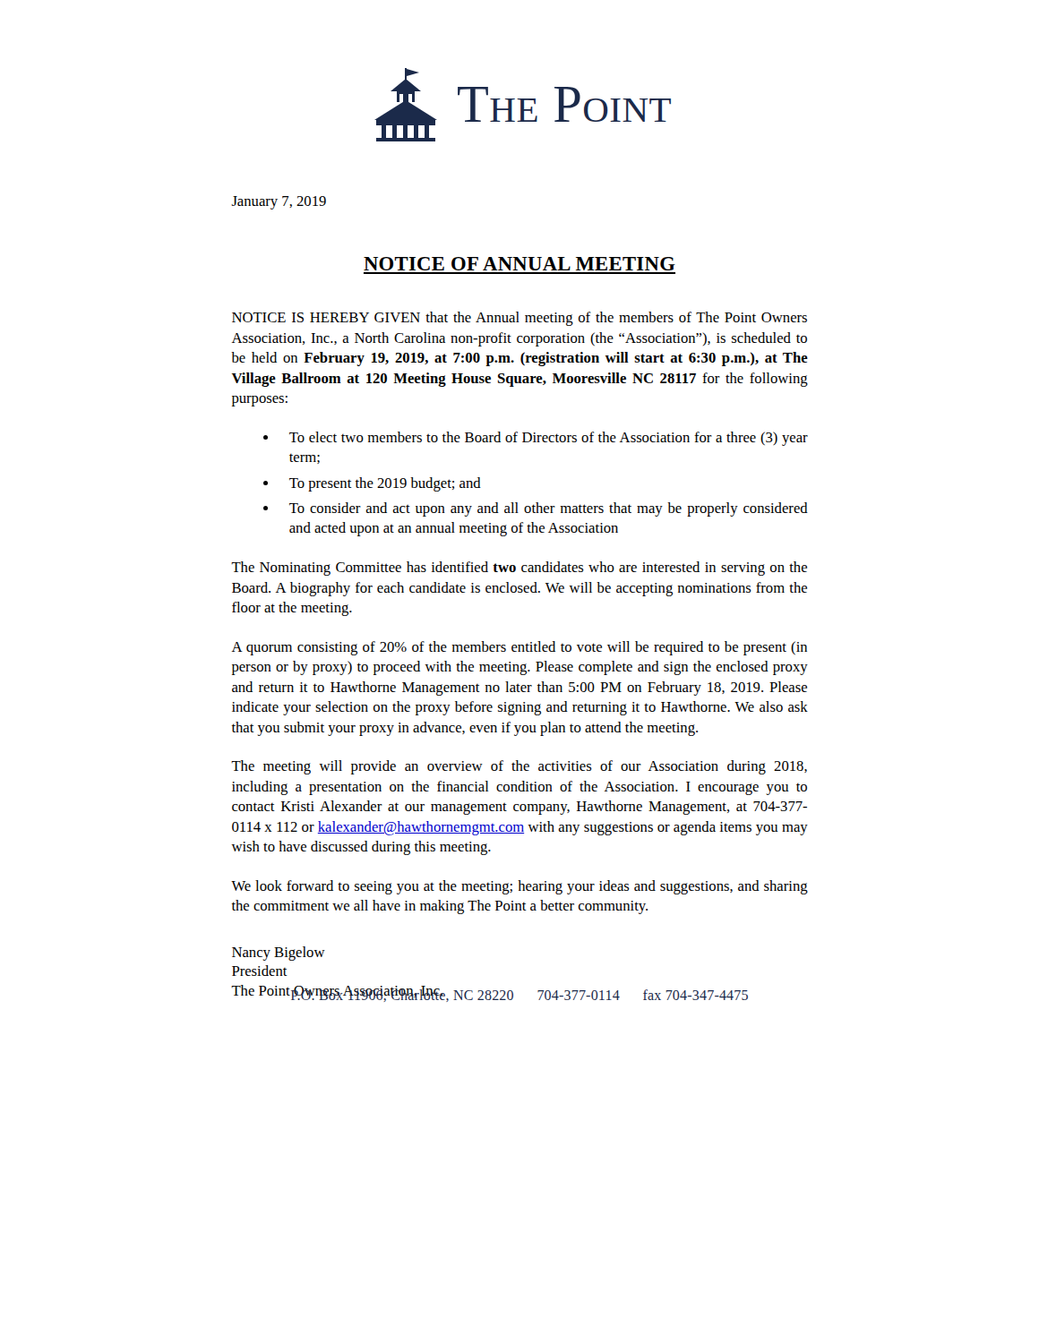The Point
January 7, 2019
NOTICE OF ANNUAL MEETING
NOTICE IS HEREBY GIVEN that the Annual meeting of the members of The Point Owners Association, Inc., a North Carolina non-profit corporation (the “Association”), is scheduled to be held on February 19, 2019, at 7:00 p.m. (registration will start at 6:30 p.m.), at The Village Ballroom at 120 Meeting House Square, Mooresville NC 28117 for the following purposes:
To elect two members to the Board of Directors of the Association for a three (3) year term;
To present the 2019 budget; and
To consider and act upon any and all other matters that may be properly considered and acted upon at an annual meeting of the Association
The Nominating Committee has identified two candidates who are interested in serving on the Board. A biography for each candidate is enclosed. We will be accepting nominations from the floor at the meeting.
A quorum consisting of 20% of the members entitled to vote will be required to be present (in person or by proxy) to proceed with the meeting. Please complete and sign the enclosed proxy and return it to Hawthorne Management no later than 5:00 PM on February 18, 2019. Please indicate your selection on the proxy before signing and returning it to Hawthorne. We also ask that you submit your proxy in advance, even if you plan to attend the meeting.
The meeting will provide an overview of the activities of our Association during 2018, including a presentation on the financial condition of the Association. I encourage you to contact Kristi Alexander at our management company, Hawthorne Management, at 704-377-0114 x 112 or kalexander@hawthornemgmt.com with any suggestions or agenda items you may wish to have discussed during this meeting.
We look forward to seeing you at the meeting; hearing your ideas and suggestions, and sharing the commitment we all have in making The Point a better community.
Nancy Bigelow
President
The Point Owners Association, Inc.
P.O. Box 11906, Charlotte, NC 28220 704-377-0114 fax 704-347-4475